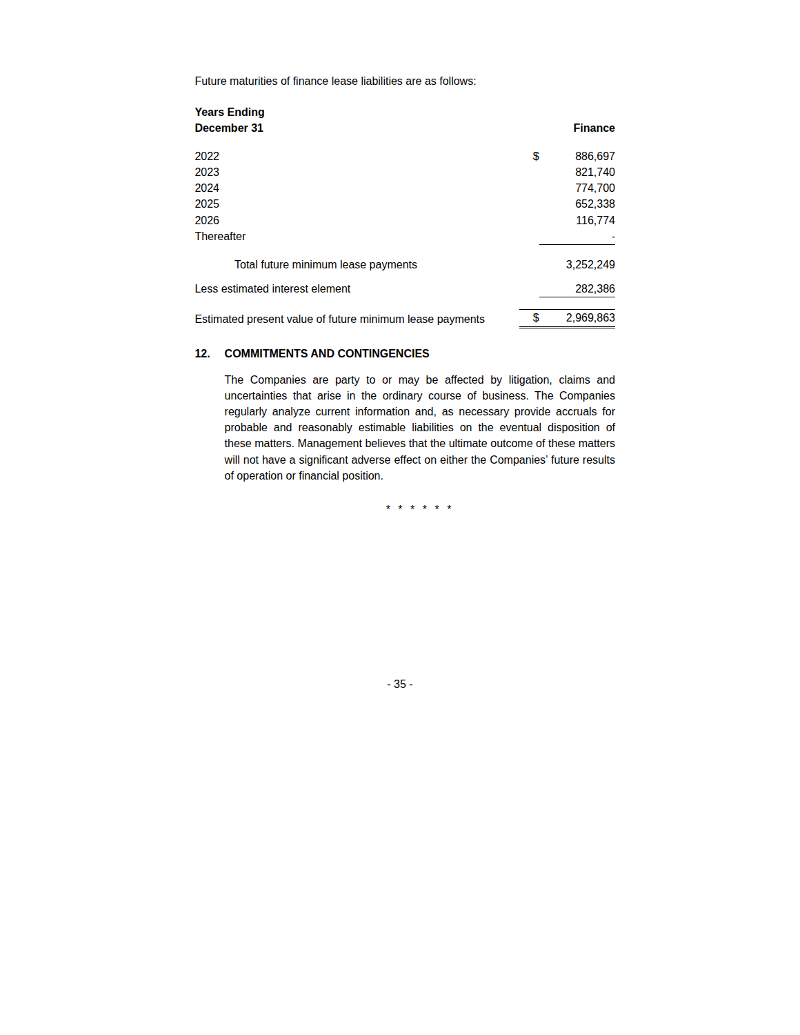Future maturities of finance lease liabilities are as follows:
| Years Ending | | | |
| December 31 | | | Finance |
| 2022 | | $ | 886,697 |
| 2023 | | | 821,740 |
| 2024 | | | 774,700 |
| 2025 | | | 652,338 |
| 2026 | | | 116,774 |
| Thereafter | | | - |
| Total future minimum lease payments | | | 3,252,249 |
| Less estimated interest element | | | 282,386 |
| Estimated present value of future minimum lease payments | | $ | 2,969,863 |
12.
COMMITMENTS AND CONTINGENCIES
The Companies are party to or may be affected by litigation, claims and uncertainties that arise in the ordinary course of business. The Companies regularly analyze current information and, as necessary provide accruals for probable and reasonably estimable liabilities on the eventual disposition of these matters. Management believes that the ultimate outcome of these matters will not have a significant adverse effect on either the Companies’ future results of operation or financial position.
* * * * * *
- 35 -